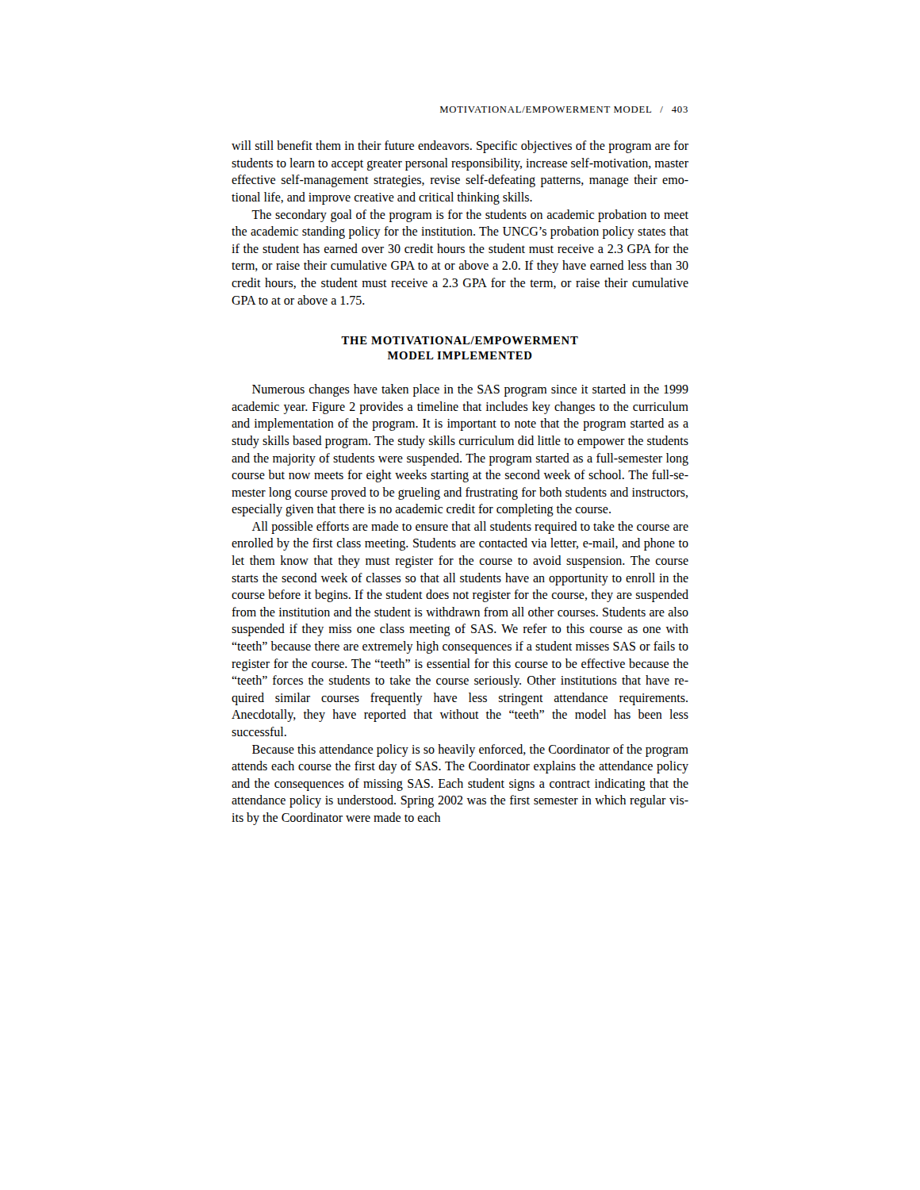Motivational/Empowerment Model / 403
will still benefit them in their future endeavors. Specific objectives of the program are for students to learn to accept greater personal responsibility, increase self-motivation, master effective self-management strategies, revise self-defeating patterns, manage their emotional life, and improve creative and critical thinking skills.
The secondary goal of the program is for the students on academic probation to meet the academic standing policy for the institution. The UNCG’s probation policy states that if the student has earned over 30 credit hours the student must receive a 2.3 GPA for the term, or raise their cumulative GPA to at or above a 2.0. If they have earned less than 30 credit hours, the student must receive a 2.3 GPA for the term, or raise their cumulative GPA to at or above a 1.75.
The Motivational/Empowerment
Model Implemented
Numerous changes have taken place in the SAS program since it started in the 1999 academic year. Figure 2 provides a timeline that includes key changes to the curriculum and implementation of the program. It is important to note that the program started as a study skills based program. The study skills curriculum did little to empower the students and the majority of students were suspended. The program started as a full-semester long course but now meets for eight weeks starting at the second week of school. The full-semester long course proved to be grueling and frustrating for both students and instructors, especially given that there is no academic credit for completing the course.
All possible efforts are made to ensure that all students required to take the course are enrolled by the first class meeting. Students are contacted via letter, e-mail, and phone to let them know that they must register for the course to avoid suspension. The course starts the second week of classes so that all students have an opportunity to enroll in the course before it begins. If the student does not register for the course, they are suspended from the institution and the student is withdrawn from all other courses. Students are also suspended if they miss one class meeting of SAS. We refer to this course as one with “teeth” because there are extremely high consequences if a student misses SAS or fails to register for the course. The “teeth” is essential for this course to be effective because the “teeth” forces the students to take the course seriously. Other institutions that have required similar courses frequently have less stringent attendance requirements. Anecdotally, they have reported that without the “teeth” the model has been less successful.
Because this attendance policy is so heavily enforced, the Coordinator of the program attends each course the first day of SAS. The Coordinator explains the attendance policy and the consequences of missing SAS. Each student signs a contract indicating that the attendance policy is understood. Spring 2002 was the first semester in which regular visits by the Coordinator were made to each